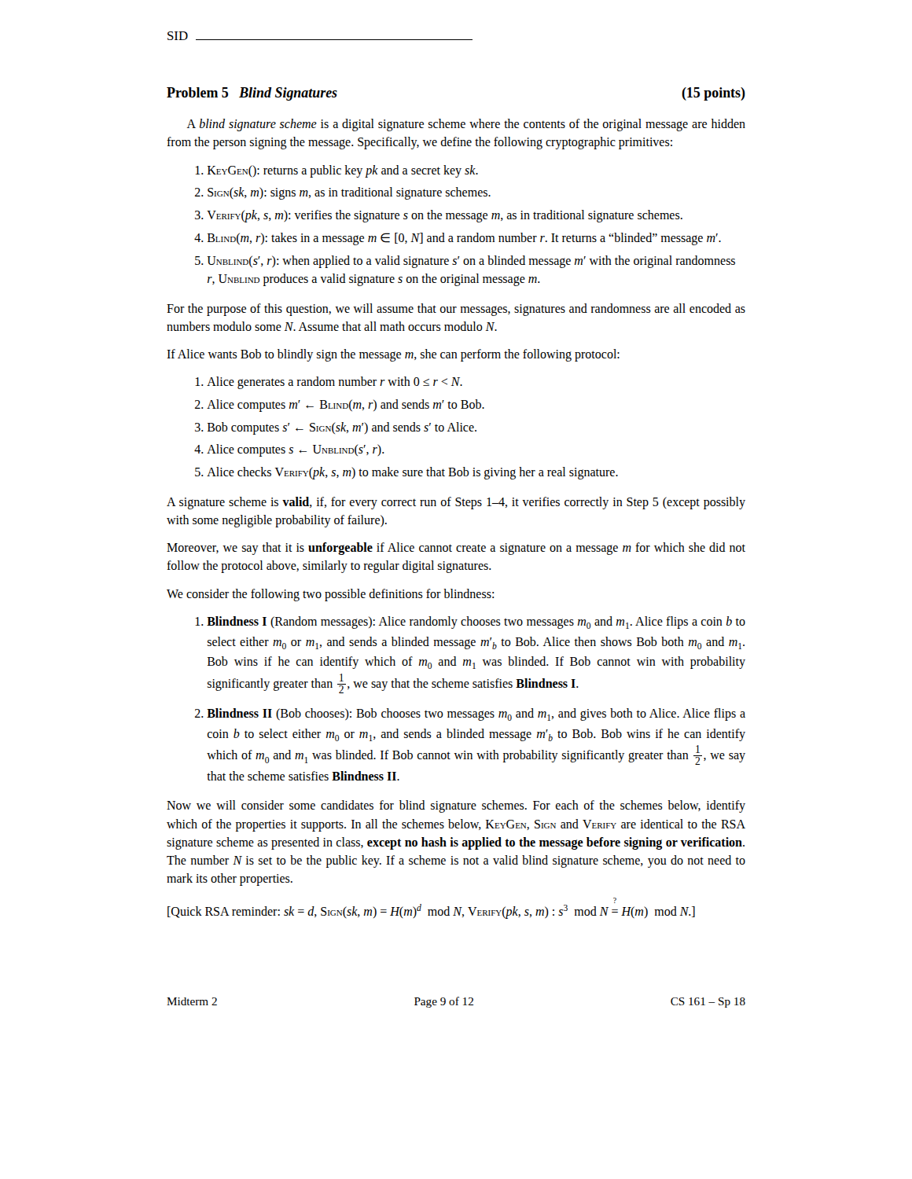SID
Problem 5 Blind Signatures (15 points)
A blind signature scheme is a digital signature scheme where the contents of the original message are hidden from the person signing the message. Specifically, we define the following cryptographic primitives:
KeyGen(): returns a public key pk and a secret key sk.
Sign(sk, m): signs m, as in traditional signature schemes.
Verify(pk, s, m): verifies the signature s on the message m, as in traditional signature schemes.
Blind(m, r): takes in a message m ∈ [0, N] and a random number r. It returns a “blinded” message m′.
Unblind(s′, r): when applied to a valid signature s′ on a blinded message m′ with the original randomness r, Unblind produces a valid signature s on the original message m.
For the purpose of this question, we will assume that our messages, signatures and randomness are all encoded as numbers modulo some N. Assume that all math occurs modulo N.
If Alice wants Bob to blindly sign the message m, she can perform the following protocol:
Alice generates a random number r with 0 ≤ r < N.
Alice computes m′ ← Blind(m, r) and sends m′ to Bob.
Bob computes s′ ← Sign(sk, m′) and sends s′ to Alice.
Alice computes s ← Unblind(s′, r).
Alice checks Verify(pk, s, m) to make sure that Bob is giving her a real signature.
A signature scheme is valid, if, for every correct run of Steps 1–4, it verifies correctly in Step 5 (except possibly with some negligible probability of failure).
Moreover, we say that it is unforgeable if Alice cannot create a signature on a message m for which she did not follow the protocol above, similarly to regular digital signatures.
We consider the following two possible definitions for blindness:
Blindness I (Random messages): Alice randomly chooses two messages m0 and m1. Alice flips a coin b to select either m0 or m1, and sends a blinded message m′b to Bob. Alice then shows Bob both m0 and m1. Bob wins if he can identify which of m0 and m1 was blinded. If Bob cannot win with probability significantly greater than 12, we say that the scheme satisfies Blindness I.
Blindness II (Bob chooses): Bob chooses two messages m0 and m1, and gives both to Alice. Alice flips a coin b to select either m0 or m1, and sends a blinded message m′b to Bob. Bob wins if he can identify which of m0 and m1 was blinded. If Bob cannot win with probability significantly greater than 12, we say that the scheme satisfies Blindness II.
Now we will consider some candidates for blind signature schemes. For each of the schemes below, identify which of the properties it supports. In all the schemes below, KeyGen, Sign and Verify are identical to the RSA signature scheme as presented in class, except no hash is applied to the message before signing or verification. The number N is set to be the public key. If a scheme is not a valid blind signature scheme, you do not need to mark its other properties.
[Quick RSA reminder: sk = d, Sign(sk, m) = H(m)d mod N, Verify(pk, s, m) : s3 mod N ?= H(m) mod N.]
Midterm 2 Page 9 of 12 CS 161 – Sp 18